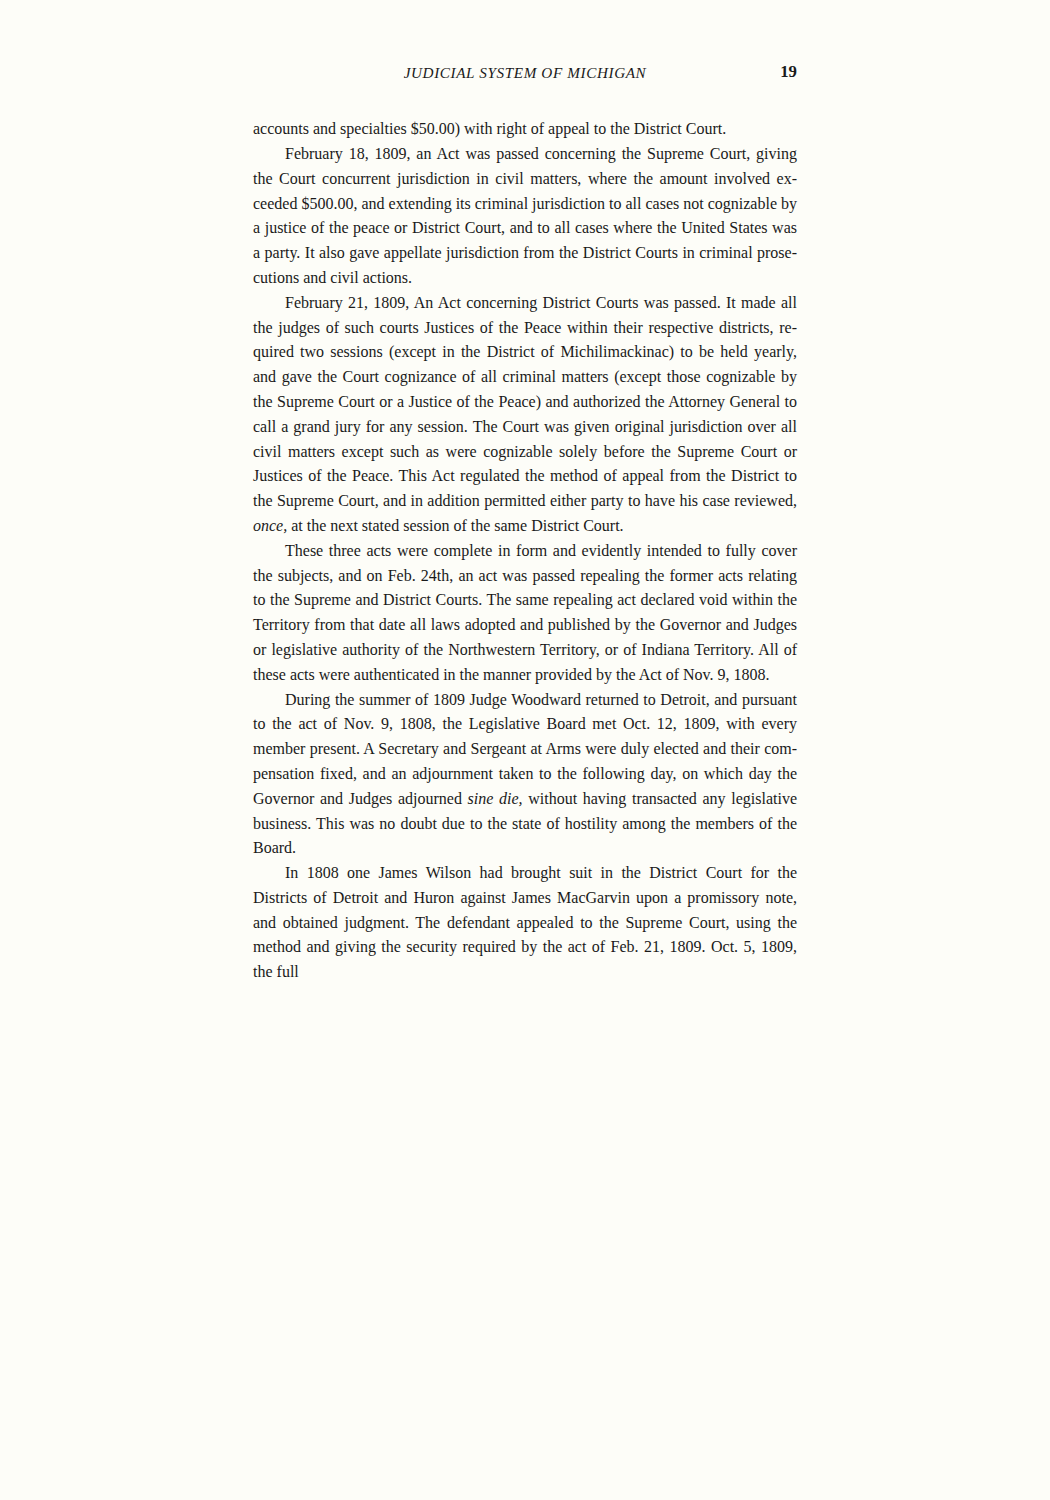Judicial System of Michigan 19
accounts and specialties $50.00) with right of appeal to the District Court.
February 18, 1809, an Act was passed concerning the Supreme Court, giving the Court concurrent jurisdiction in civil matters, where the amount involved exceeded $500.00, and extending its criminal jurisdiction to all cases not cognizable by a justice of the peace or District Court, and to all cases where the United States was a party. It also gave appellate jurisdiction from the District Courts in criminal prosecutions and civil actions.
February 21, 1809, An Act concerning District Courts was passed. It made all the judges of such courts Justices of the Peace within their respective districts, required two sessions (except in the District of Michilimackinac) to be held yearly, and gave the Court cognizance of all criminal matters (except those cognizable by the Supreme Court or a Justice of the Peace) and authorized the Attorney General to call a grand jury for any session. The Court was given original jurisdiction over all civil matters except such as were cognizable solely before the Supreme Court or Justices of the Peace. This Act regulated the method of appeal from the District to the Supreme Court, and in addition permitted either party to have his case reviewed, once, at the next stated session of the same District Court.
These three acts were complete in form and evidently intended to fully cover the subjects, and on Feb. 24th, an act was passed repealing the former acts relating to the Supreme and District Courts. The same repealing act declared void within the Territory from that date all laws adopted and published by the Governor and Judges or legislative authority of the Northwestern Territory, or of Indiana Territory. All of these acts were authenticated in the manner provided by the Act of Nov. 9, 1808.
During the summer of 1809 Judge Woodward returned to Detroit, and pursuant to the act of Nov. 9, 1808, the Legislative Board met Oct. 12, 1809, with every member present. A Secretary and Sergeant at Arms were duly elected and their compensation fixed, and an adjournment taken to the following day, on which day the Governor and Judges adjourned sine die, without having transacted any legislative business. This was no doubt due to the state of hostility among the members of the Board.
In 1808 one James Wilson had brought suit in the District Court for the Districts of Detroit and Huron against James MacGarvin upon a promissory note, and obtained judgment. The defendant appealed to the Supreme Court, using the method and giving the security required by the act of Feb. 21, 1809. Oct. 5, 1809, the full